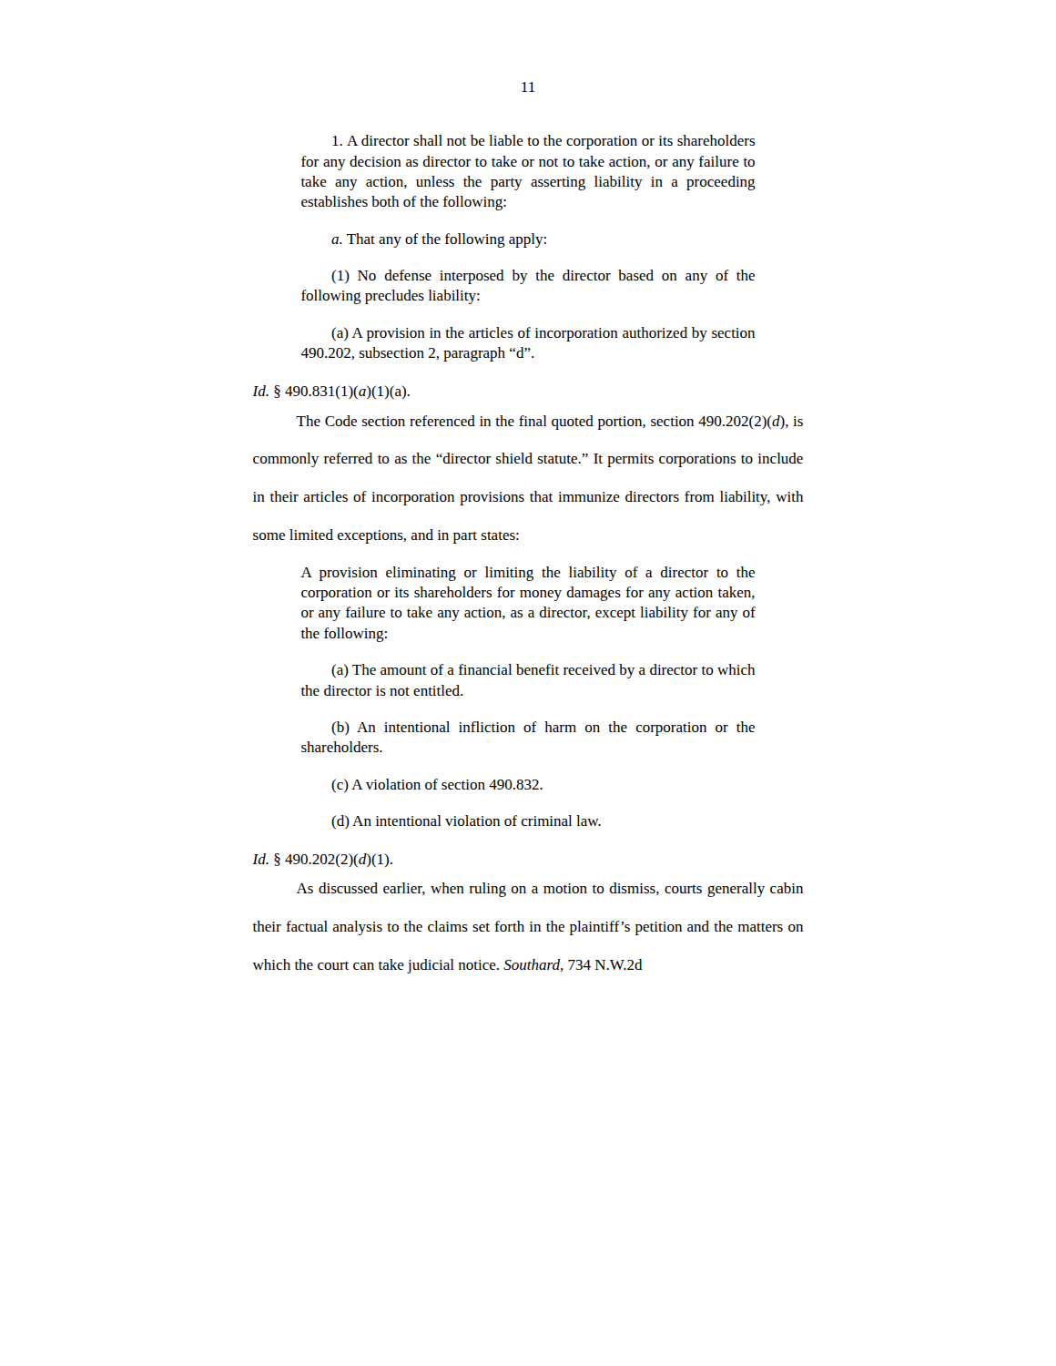11
1. A director shall not be liable to the corporation or its shareholders for any decision as director to take or not to take action, or any failure to take any action, unless the party asserting liability in a proceeding establishes both of the following:
a. That any of the following apply:
(1) No defense interposed by the director based on any of the following precludes liability:
(a) A provision in the articles of incorporation authorized by section 490.202, subsection 2, paragraph “d”.
Id. § 490.831(1)(a)(1)(a).
The Code section referenced in the final quoted portion, section 490.202(2)(d), is commonly referred to as the “director shield statute.” It permits corporations to include in their articles of incorporation provisions that immunize directors from liability, with some limited exceptions, and in part states:
A provision eliminating or limiting the liability of a director to the corporation or its shareholders for money damages for any action taken, or any failure to take any action, as a director, except liability for any of the following:
(a) The amount of a financial benefit received by a director to which the director is not entitled.
(b) An intentional infliction of harm on the corporation or the shareholders.
(c) A violation of section 490.832.
(d) An intentional violation of criminal law.
Id. § 490.202(2)(d)(1).
As discussed earlier, when ruling on a motion to dismiss, courts generally cabin their factual analysis to the claims set forth in the plaintiff’s petition and the matters on which the court can take judicial notice. Southard, 734 N.W.2d